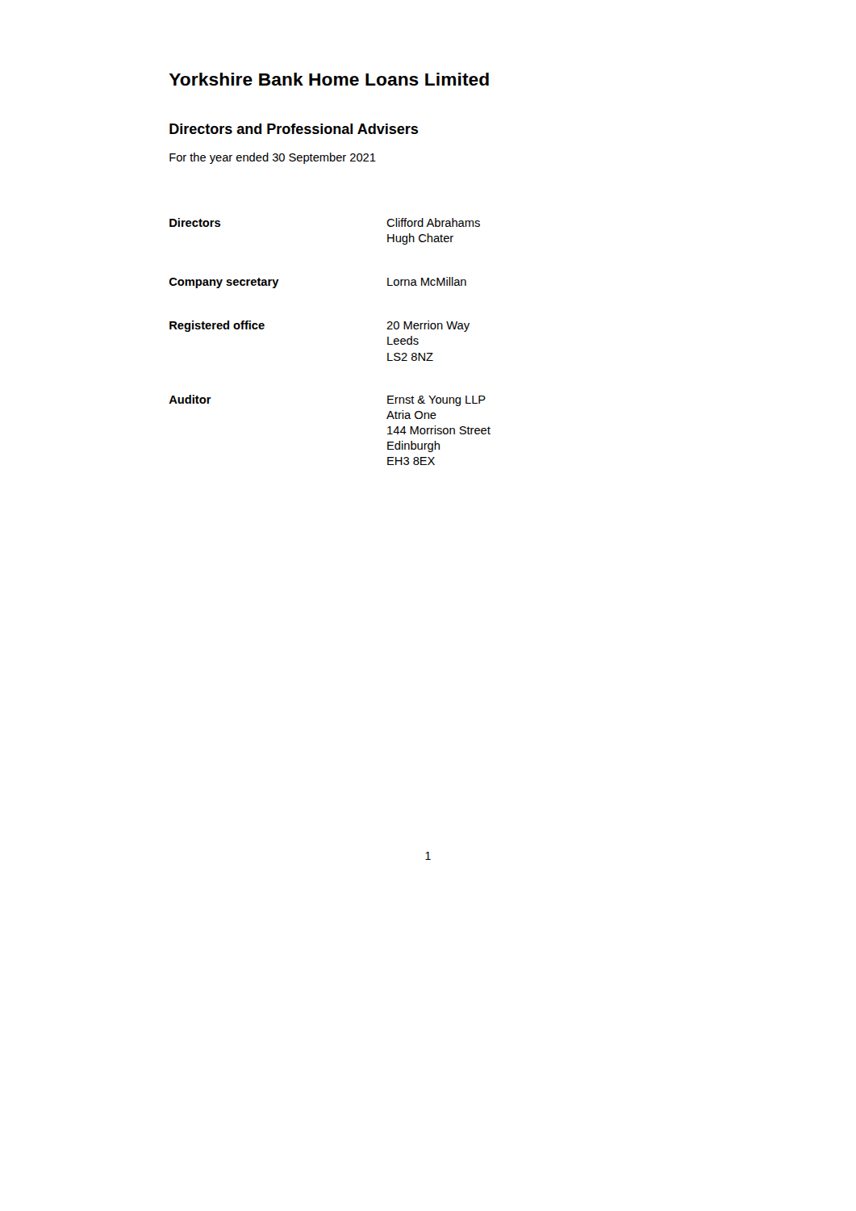Yorkshire Bank Home Loans Limited
Directors and Professional Advisers
For the year ended 30 September 2021
| Directors | Clifford Abrahams Hugh Chater |
| Company secretary | Lorna McMillan |
| Registered office | 20 Merrion Way Leeds LS2 8NZ |
| Auditor | Ernst & Young LLP Atria One 144 Morrison Street Edinburgh EH3 8EX |
1